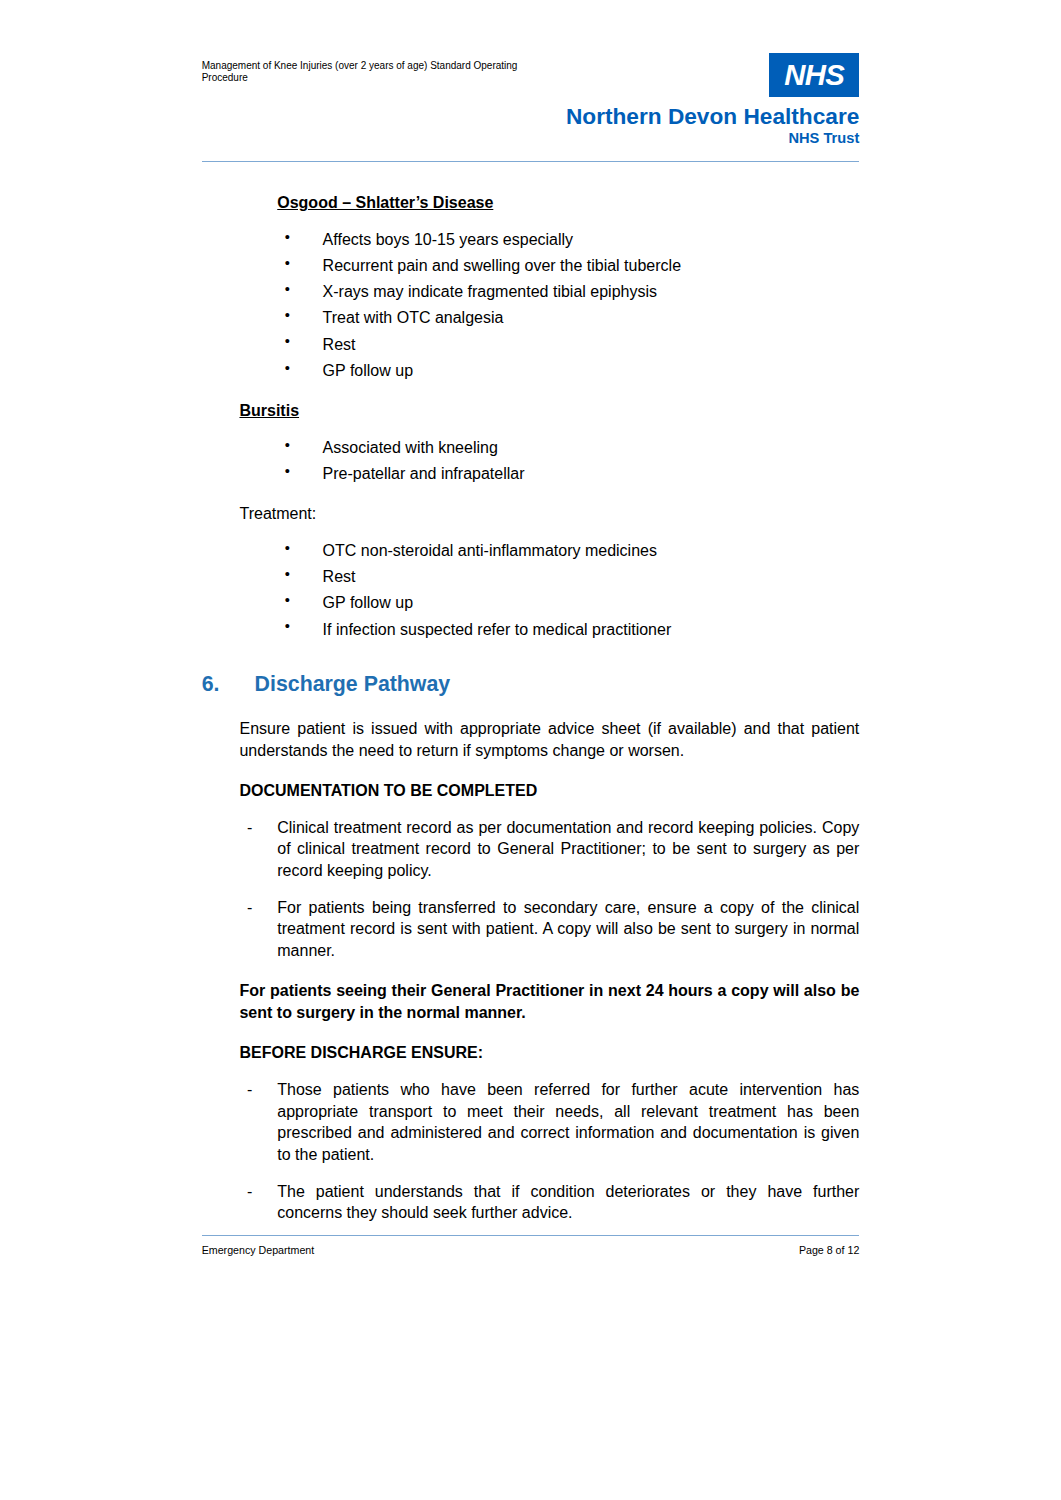Management of Knee Injuries (over 2 years of age) Standard Operating Procedure
NHS
Northern Devon Healthcare
NHS Trust
Osgood – Shlatter’s Disease
Affects boys 10-15 years especially
Recurrent pain and swelling over the tibial tubercle
X-rays may indicate fragmented tibial epiphysis
Treat with OTC analgesia
Rest
GP follow up
Bursitis
Associated with kneeling
Pre-patellar and infrapatellar
Treatment:
OTC non-steroidal anti-inflammatory medicines
Rest
GP follow up
If infection suspected refer to medical practitioner
6. Discharge Pathway
Ensure patient is issued with appropriate advice sheet (if available) and that patient understands the need to return if symptoms change or worsen.
DOCUMENTATION TO BE COMPLETED
Clinical treatment record as per documentation and record keeping policies. Copy of clinical treatment record to General Practitioner; to be sent to surgery as per record keeping policy.
For patients being transferred to secondary care, ensure a copy of the clinical treatment record is sent with patient. A copy will also be sent to surgery in normal manner.
For patients seeing their General Practitioner in next 24 hours a copy will also be sent to surgery in the normal manner.
BEFORE DISCHARGE ENSURE:
Those patients who have been referred for further acute intervention has appropriate transport to meet their needs, all relevant treatment has been prescribed and administered and correct information and documentation is given to the patient.
The patient understands that if condition deteriorates or they have further concerns they should seek further advice.
Emergency Department
Page 8 of 12